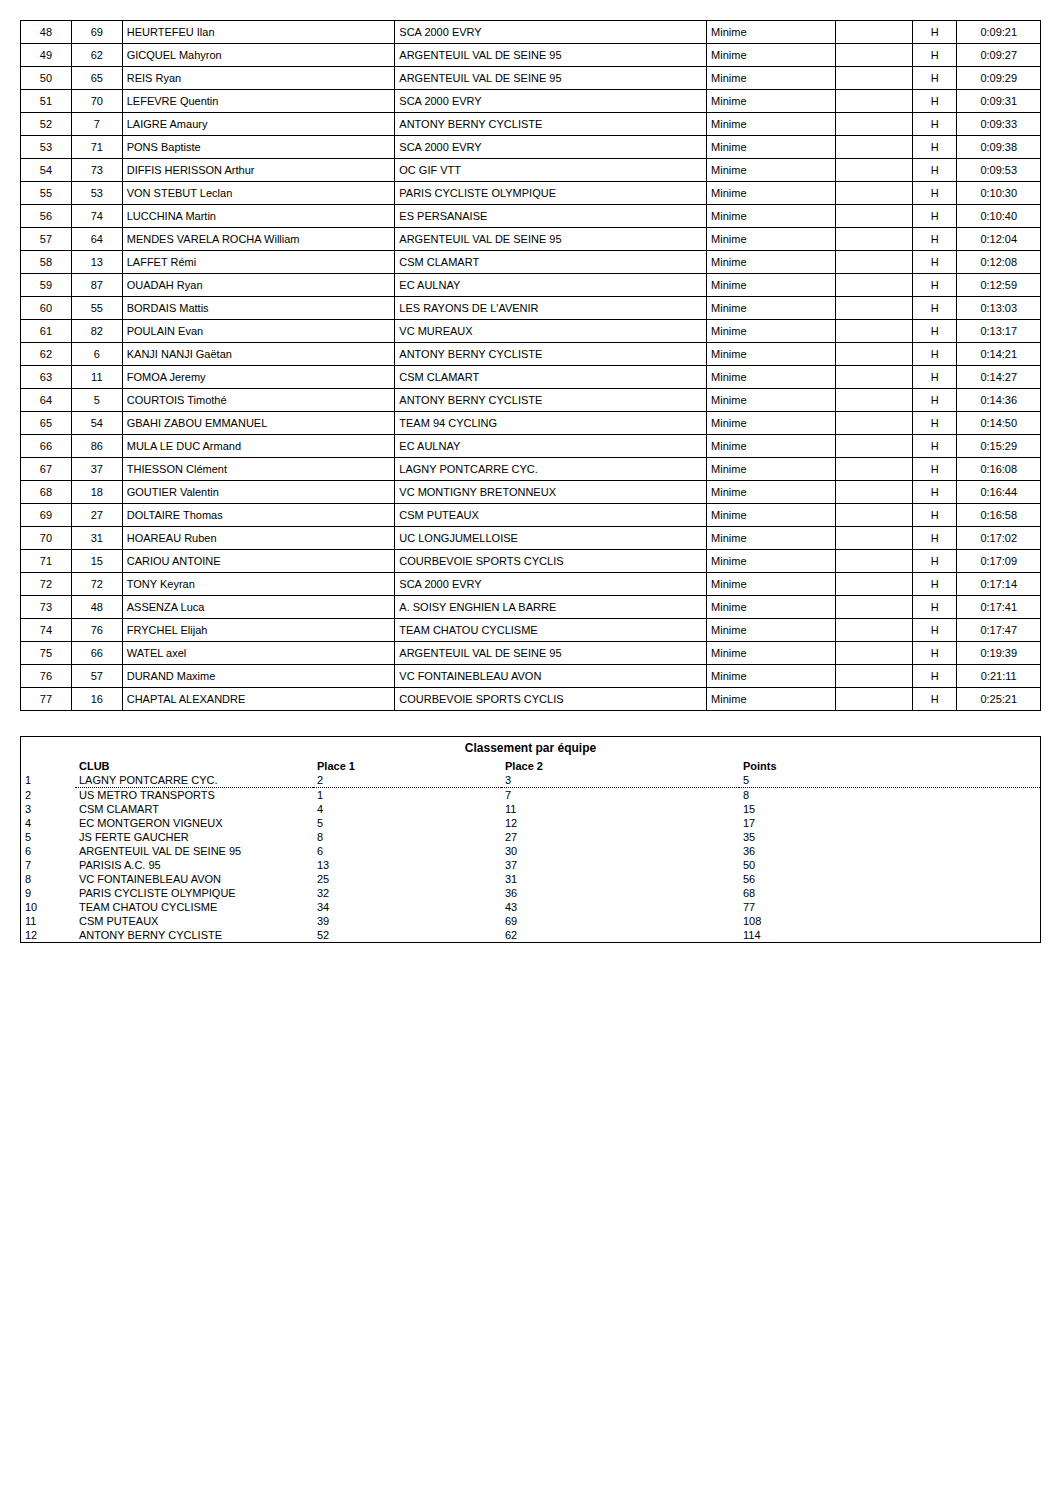| 48 | 69 | HEURTEFEU Ilan | SCA 2000 EVRY | Minime | | H | 0:09:21 |
| 49 | 62 | GICQUEL Mahyron | ARGENTEUIL VAL DE SEINE 95 | Minime | | H | 0:09:27 |
| 50 | 65 | REIS Ryan | ARGENTEUIL VAL DE SEINE 95 | Minime | | H | 0:09:29 |
| 51 | 70 | LEFEVRE Quentin | SCA 2000 EVRY | Minime | | H | 0:09:31 |
| 52 | 7 | LAIGRE Amaury | ANTONY BERNY CYCLISTE | Minime | | H | 0:09:33 |
| 53 | 71 | PONS Baptiste | SCA 2000 EVRY | Minime | | H | 0:09:38 |
| 54 | 73 | DIFFIS HERISSON Arthur | OC GIF VTT | Minime | | H | 0:09:53 |
| 55 | 53 | VON STEBUT Leclan | PARIS CYCLISTE OLYMPIQUE | Minime | | H | 0:10:30 |
| 56 | 74 | LUCCHINA Martin | ES PERSANAISE | Minime | | H | 0:10:40 |
| 57 | 64 | MENDES VARELA ROCHA William | ARGENTEUIL VAL DE SEINE 95 | Minime | | H | 0:12:04 |
| 58 | 13 | LAFFET Rémi | CSM CLAMART | Minime | | H | 0:12:08 |
| 59 | 87 | OUADAH Ryan | EC AULNAY | Minime | | H | 0:12:59 |
| 60 | 55 | BORDAIS Mattis | LES RAYONS DE L'AVENIR | Minime | | H | 0:13:03 |
| 61 | 82 | POULAIN Evan | VC MUREAUX | Minime | | H | 0:13:17 |
| 62 | 6 | KANJI NANJI Gaëtan | ANTONY BERNY CYCLISTE | Minime | | H | 0:14:21 |
| 63 | 11 | FOMOA Jeremy | CSM CLAMART | Minime | | H | 0:14:27 |
| 64 | 5 | COURTOIS Timothé | ANTONY BERNY CYCLISTE | Minime | | H | 0:14:36 |
| 65 | 54 | GBAHI ZABOU EMMANUEL | TEAM 94 CYCLING | Minime | | H | 0:14:50 |
| 66 | 86 | MULA LE DUC Armand | EC AULNAY | Minime | | H | 0:15:29 |
| 67 | 37 | THIESSON Clément | LAGNY PONTCARRE CYC. | Minime | | H | 0:16:08 |
| 68 | 18 | GOUTIER Valentin | VC MONTIGNY BRETONNEUX | Minime | | H | 0:16:44 |
| 69 | 27 | DOLTAIRE Thomas | CSM PUTEAUX | Minime | | H | 0:16:58 |
| 70 | 31 | HOAREAU Ruben | UC LONGJUMELLOISE | Minime | | H | 0:17:02 |
| 71 | 15 | CARIOU ANTOINE | COURBEVOIE SPORTS CYCLIS | Minime | | H | 0:17:09 |
| 72 | 72 | TONY Keyran | SCA 2000 EVRY | Minime | | H | 0:17:14 |
| 73 | 48 | ASSENZA Luca | A. SOISY ENGHIEN LA BARRE | Minime | | H | 0:17:41 |
| 74 | 76 | FRYCHEL Elijah | TEAM CHATOU CYCLISME | Minime | | H | 0:17:47 |
| 75 | 66 | WATEL axel | ARGENTEUIL VAL DE SEINE 95 | Minime | | H | 0:19:39 |
| 76 | 57 | DURAND Maxime | VC FONTAINEBLEAU AVON | Minime | | H | 0:21:11 |
| 77 | 16 | CHAPTAL ALEXANDRE | COURBEVOIE SPORTS CYCLIS | Minime | | H | 0:25:21 |
Classement par équipe
| | CLUB | Place 1 | Place 2 | Points |
| --- | --- | --- | --- | --- |
| 1 | LAGNY PONTCARRE CYC. | 2 | 3 | 5 |
| 2 | US METRO TRANSPORTS | 1 | 7 | 8 |
| 3 | CSM CLAMART | 4 | 11 | 15 |
| 4 | EC MONTGERON VIGNEUX | 5 | 12 | 17 |
| 5 | JS FERTE GAUCHER | 8 | 27 | 35 |
| 6 | ARGENTEUIL VAL DE SEINE 95 | 6 | 30 | 36 |
| 7 | PARISIS A.C. 95 | 13 | 37 | 50 |
| 8 | VC FONTAINEBLEAU AVON | 25 | 31 | 56 |
| 9 | PARIS CYCLISTE OLYMPIQUE | 32 | 36 | 68 |
| 10 | TEAM CHATOU CYCLISME | 34 | 43 | 77 |
| 11 | CSM PUTEAUX | 39 | 69 | 108 |
| 12 | ANTONY BERNY CYCLISTE | 52 | 62 | 114 |